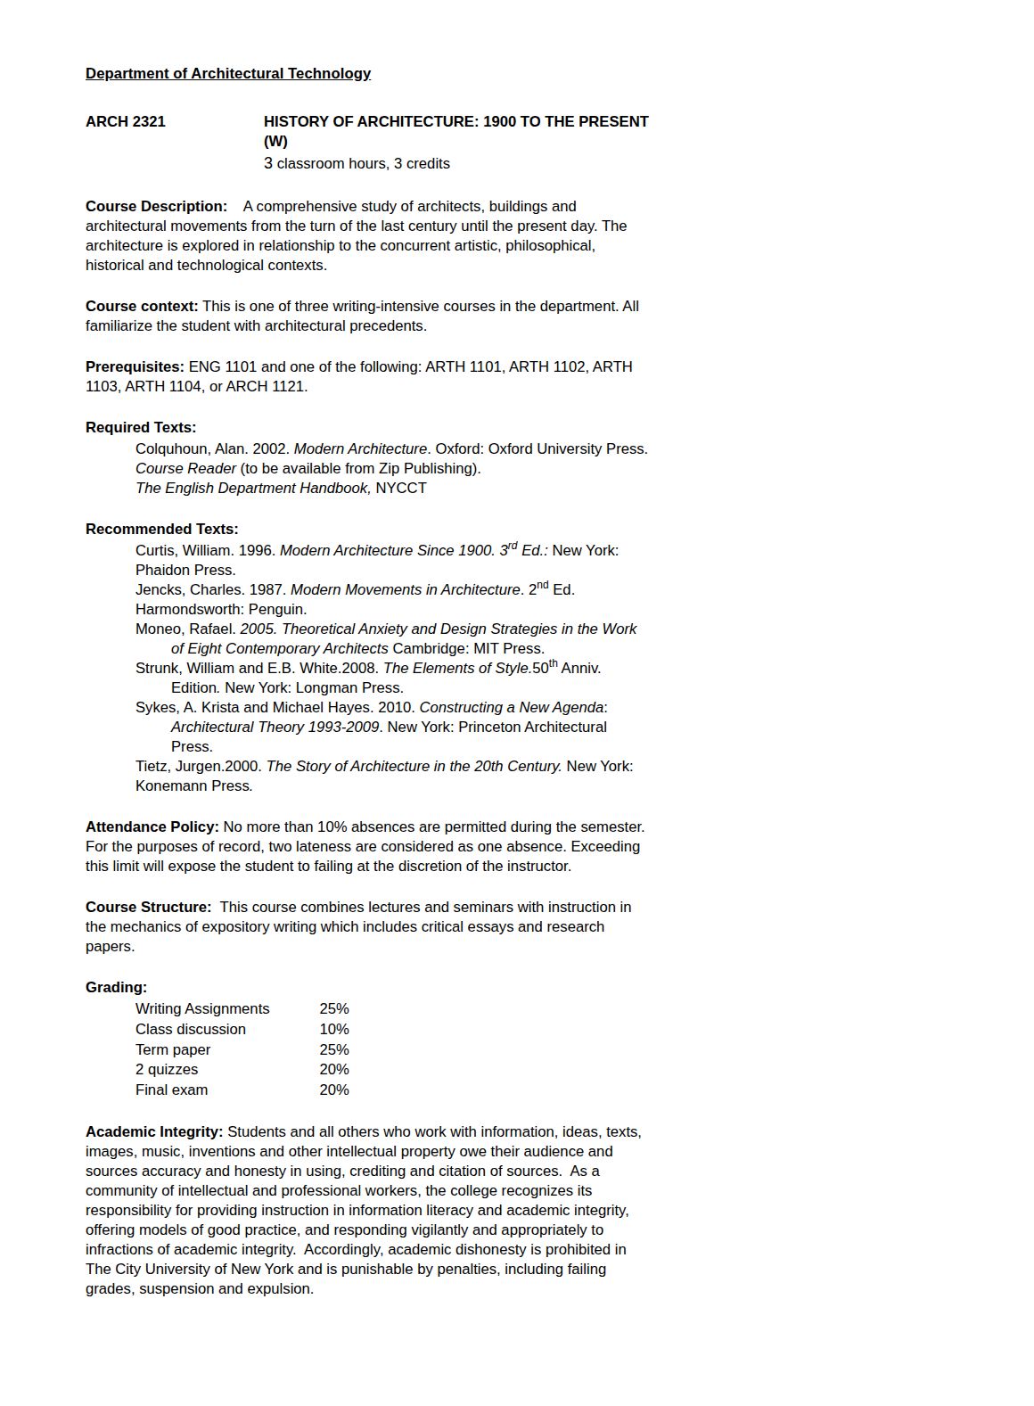Department of Architectural Technology
ARCH 2321
HISTORY OF ARCHITECTURE: 1900 TO THE PRESENT (W) 3 classroom hours, 3 credits
Course Description: A comprehensive study of architects, buildings and architectural movements from the turn of the last century until the present day. The architecture is explored in relationship to the concurrent artistic, philosophical, historical and technological contexts.
Course context: This is one of three writing-intensive courses in the department. All familiarize the student with architectural precedents.
Prerequisites: ENG 1101 and one of the following: ARTH 1101, ARTH 1102, ARTH 1103, ARTH 1104, or ARCH 1121.
Required Texts:
Colquhoun, Alan. 2002. Modern Architecture. Oxford: Oxford University Press.
Course Reader (to be available from Zip Publishing).
The English Department Handbook, NYCCT
Recommended Texts:
Curtis, William. 1996. Modern Architecture Since 1900. 3rd Ed.: New York: Phaidon Press.
Jencks, Charles. 1987. Modern Movements in Architecture. 2nd Ed. Harmondsworth: Penguin.
Moneo, Rafael. 2005. Theoretical Anxiety and Design Strategies in the Work of Eight Contemporary Architects Cambridge: MIT Press.
Strunk, William and E.B. White.2008. The Elements of Style. 50th Anniv. Edition. New York: Longman Press.
Sykes, A. Krista and Michael Hayes. 2010. Constructing a New Agenda: Architectural Theory 1993-2009. New York: Princeton Architectural Press.
Tietz, Jurgen.2000. The Story of Architecture in the 20th Century. New York: Konemann Press.
Attendance Policy: No more than 10% absences are permitted during the semester. For the purposes of record, two lateness are considered as one absence. Exceeding this limit will expose the student to failing at the discretion of the instructor.
Course Structure: This course combines lectures and seminars with instruction in the mechanics of expository writing which includes critical essays and research papers.
Grading:
| Writing Assignments | 25% |
| Class discussion | 10% |
| Term paper | 25% |
| 2 quizzes | 20% |
| Final exam | 20% |
Academic Integrity: Students and all others who work with information, ideas, texts, images, music, inventions and other intellectual property owe their audience and sources accuracy and honesty in using, crediting and citation of sources. As a community of intellectual and professional workers, the college recognizes its responsibility for providing instruction in information literacy and academic integrity, offering models of good practice, and responding vigilantly and appropriately to infractions of academic integrity. Accordingly, academic dishonesty is prohibited in The City University of New York and is punishable by penalties, including failing grades, suspension and expulsion.